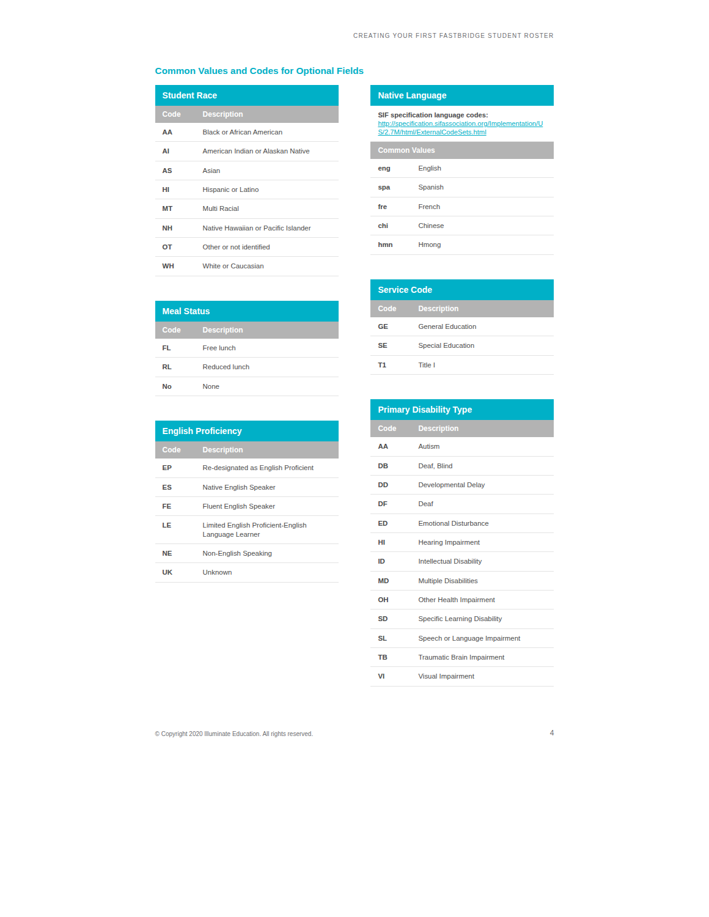Creating Your First FastBridge Student Roster
Common Values and Codes for Optional Fields
Student Race
| Code | Description |
| --- | --- |
| AA | Black or African American |
| AI | American Indian or Alaskan Native |
| AS | Asian |
| HI | Hispanic or Latino |
| MT | Multi Racial |
| NH | Native Hawaiian or Pacific Islander |
| OT | Other or not identified |
| WH | White or Caucasian |
Meal Status
| Code | Description |
| --- | --- |
| FL | Free lunch |
| RL | Reduced lunch |
| No | None |
English Proficiency
| Code | Description |
| --- | --- |
| EP | Re-designated as English Proficient |
| ES | Native English Speaker |
| FE | Fluent English Speaker |
| LE | Limited English Proficient-English Language Learner |
| NE | Non-English Speaking |
| UK | Unknown |
Native Language
| SIF specification language codes: http://specification.sifassociation.org/Implementation/US/2.7M/html/ExternalCodeSets.html |
| Common Values |
| eng | English |
| spa | Spanish |
| fre | French |
| chi | Chinese |
| hmn | Hmong |
Service Code
| Code | Description |
| --- | --- |
| GE | General Education |
| SE | Special Education |
| T1 | Title I |
Primary Disability Type
| Code | Description |
| --- | --- |
| AA | Autism |
| DB | Deaf, Blind |
| DD | Developmental Delay |
| DF | Deaf |
| ED | Emotional Disturbance |
| HI | Hearing Impairment |
| ID | Intellectual Disability |
| MD | Multiple Disabilities |
| OH | Other Health Impairment |
| SD | Specific Learning Disability |
| SL | Speech or Language Impairment |
| TB | Traumatic Brain Impairment |
| VI | Visual Impairment |
© Copyright 2020 Illuminate Education. All rights reserved.
4